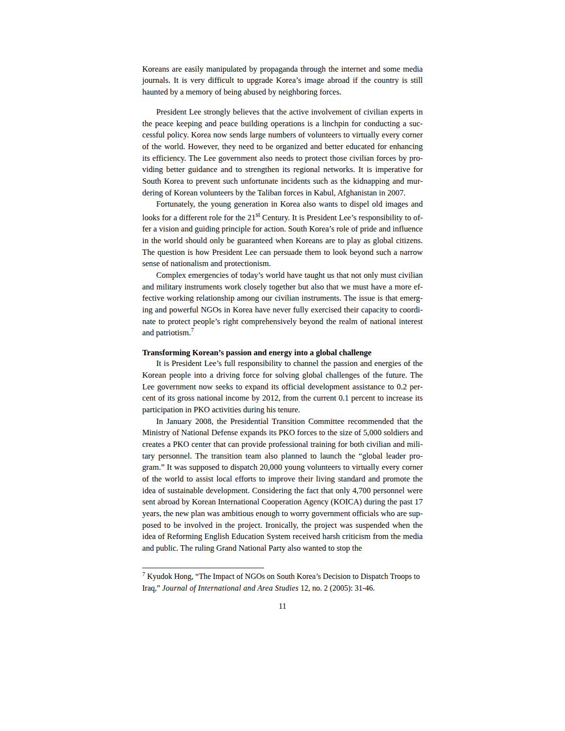Koreans are easily manipulated by propaganda through the internet and some media journals. It is very difficult to upgrade Korea’s image abroad if the country is still haunted by a memory of being abused by neighboring forces.
President Lee strongly believes that the active involvement of civilian experts in the peace keeping and peace building operations is a linchpin for conducting a successful policy. Korea now sends large numbers of volunteers to virtually every corner of the world. However, they need to be organized and better educated for enhancing its efficiency. The Lee government also needs to protect those civilian forces by providing better guidance and to strengthen its regional networks. It is imperative for South Korea to prevent such unfortunate incidents such as the kidnapping and murdering of Korean volunteers by the Taliban forces in Kabul, Afghanistan in 2007.
Fortunately, the young generation in Korea also wants to dispel old images and looks for a different role for the 21st Century. It is President Lee’s responsibility to offer a vision and guiding principle for action. South Korea’s role of pride and influence in the world should only be guaranteed when Koreans are to play as global citizens. The question is how President Lee can persuade them to look beyond such a narrow sense of nationalism and protectionism.
Complex emergencies of today’s world have taught us that not only must civilian and military instruments work closely together but also that we must have a more effective working relationship among our civilian instruments. The issue is that emerging and powerful NGOs in Korea have never fully exercised their capacity to coordinate to protect people’s right comprehensively beyond the realm of national interest and patriotism.7
Transforming Korean’s passion and energy into a global challenge
It is President Lee’s full responsibility to channel the passion and energies of the Korean people into a driving force for solving global challenges of the future. The Lee government now seeks to expand its official development assistance to 0.2 percent of its gross national income by 2012, from the current 0.1 percent to increase its participation in PKO activities during his tenure.
In January 2008, the Presidential Transition Committee recommended that the Ministry of National Defense expands its PKO forces to the size of 5,000 soldiers and creates a PKO center that can provide professional training for both civilian and military personnel. The transition team also planned to launch the “global leader program.” It was supposed to dispatch 20,000 young volunteers to virtually every corner of the world to assist local efforts to improve their living standard and promote the idea of sustainable development. Considering the fact that only 4,700 personnel were sent abroad by Korean International Cooperation Agency (KOICA) during the past 17 years, the new plan was ambitious enough to worry government officials who are supposed to be involved in the project. Ironically, the project was suspended when the idea of Reforming English Education System received harsh criticism from the media and public. The ruling Grand National Party also wanted to stop the
7 Kyudok Hong, “The Impact of NGOs on South Korea’s Decision to Dispatch Troops to Iraq,” Journal of International and Area Studies 12, no. 2 (2005): 31-46.
11